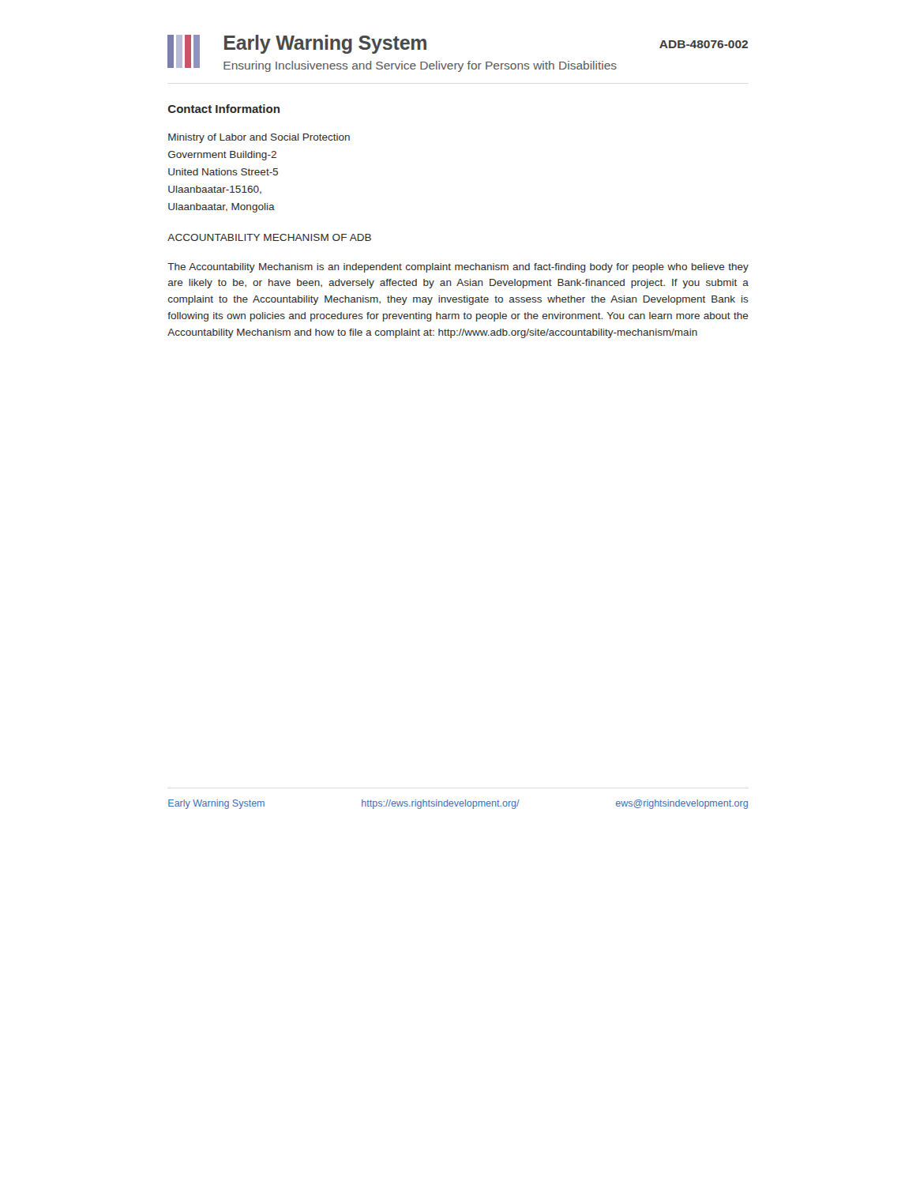Early Warning System
Ensuring Inclusiveness and Service Delivery for Persons with Disabilities
ADB-48076-002
Contact Information
Ministry of Labor and Social Protection
Government Building-2
United Nations Street-5
Ulaanbaatar-15160,
Ulaanbaatar, Mongolia
ACCOUNTABILITY MECHANISM OF ADB
The Accountability Mechanism is an independent complaint mechanism and fact-finding body for people who believe they are likely to be, or have been, adversely affected by an Asian Development Bank-financed project. If you submit a complaint to the Accountability Mechanism, they may investigate to assess whether the Asian Development Bank is following its own policies and procedures for preventing harm to people or the environment. You can learn more about the Accountability Mechanism and how to file a complaint at: http://www.adb.org/site/accountability-mechanism/main
Early Warning System
https://ews.rightsindevelopment.org/
ews@rightsindevelopment.org